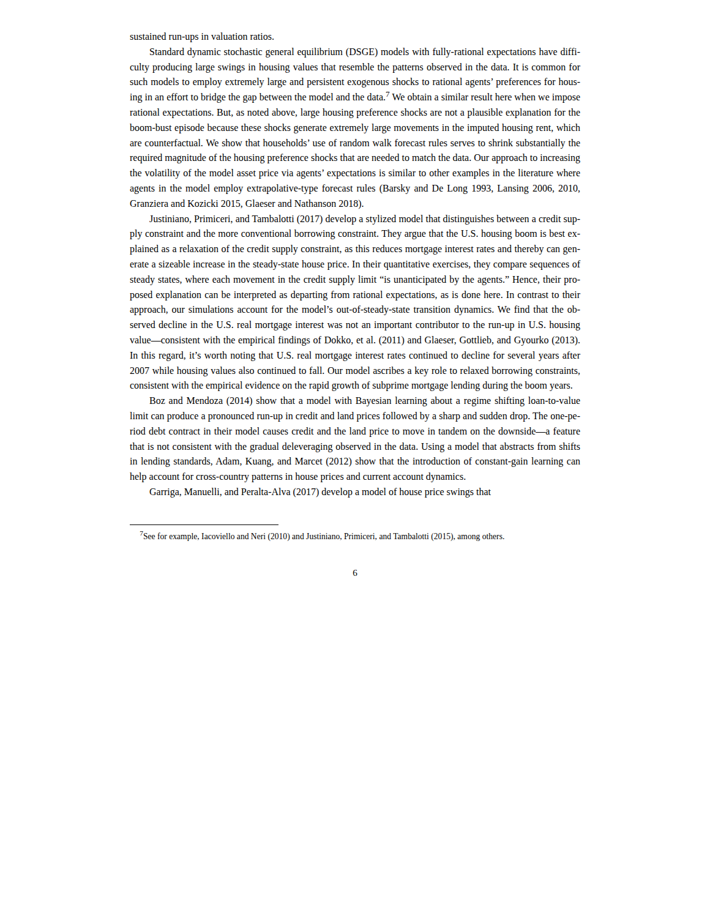sustained run-ups in valuation ratios.
Standard dynamic stochastic general equilibrium (DSGE) models with fully-rational expectations have difficulty producing large swings in housing values that resemble the patterns observed in the data. It is common for such models to employ extremely large and persistent exogenous shocks to rational agents’ preferences for housing in an effort to bridge the gap between the model and the data.7 We obtain a similar result here when we impose rational expectations. But, as noted above, large housing preference shocks are not a plausible explanation for the boom-bust episode because these shocks generate extremely large movements in the imputed housing rent, which are counterfactual. We show that households’ use of random walk forecast rules serves to shrink substantially the required magnitude of the housing preference shocks that are needed to match the data. Our approach to increasing the volatility of the model asset price via agents’ expectations is similar to other examples in the literature where agents in the model employ extrapolative-type forecast rules (Barsky and De Long 1993, Lansing 2006, 2010, Granziera and Kozicki 2015, Glaeser and Nathanson 2018).
Justiniano, Primiceri, and Tambalotti (2017) develop a stylized model that distinguishes between a credit supply constraint and the more conventional borrowing constraint. They argue that the U.S. housing boom is best explained as a relaxation of the credit supply constraint, as this reduces mortgage interest rates and thereby can generate a sizeable increase in the steady-state house price. In their quantitative exercises, they compare sequences of steady states, where each movement in the credit supply limit “is unanticipated by the agents.” Hence, their proposed explanation can be interpreted as departing from rational expectations, as is done here. In contrast to their approach, our simulations account for the model’s out-of-steady-state transition dynamics. We find that the observed decline in the U.S. real mortgage interest was not an important contributor to the run-up in U.S. housing value—consistent with the empirical findings of Dokko, et al. (2011) and Glaeser, Gottlieb, and Gyourko (2013). In this regard, it’s worth noting that U.S. real mortgage interest rates continued to decline for several years after 2007 while housing values also continued to fall. Our model ascribes a key role to relaxed borrowing constraints, consistent with the empirical evidence on the rapid growth of subprime mortgage lending during the boom years.
Boz and Mendoza (2014) show that a model with Bayesian learning about a regime shifting loan-to-value limit can produce a pronounced run-up in credit and land prices followed by a sharp and sudden drop. The one-period debt contract in their model causes credit and the land price to move in tandem on the downside—a feature that is not consistent with the gradual deleveraging observed in the data. Using a model that abstracts from shifts in lending standards, Adam, Kuang, and Marcet (2012) show that the introduction of constant-gain learning can help account for cross-country patterns in house prices and current account dynamics.
Garriga, Manuelli, and Peralta-Alva (2017) develop a model of house price swings that
7See for example, Iacoviello and Neri (2010) and Justiniano, Primiceri, and Tambalotti (2015), among others.
6